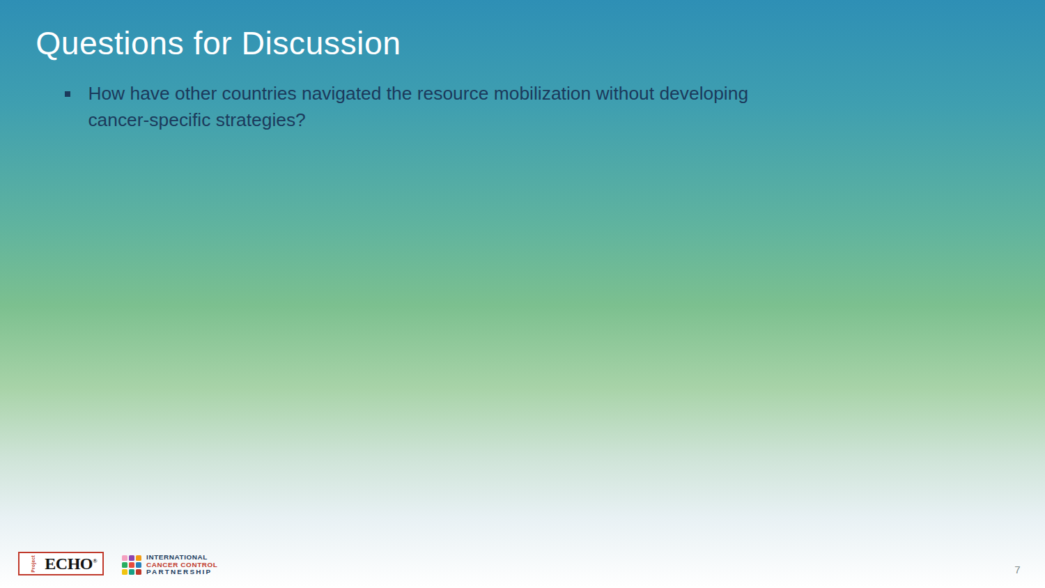Questions for Discussion
How have other countries navigated the resource mobilization without developing cancer-specific strategies?
Project ECHO®
INTERNATIONAL
CANCER CONTROL
PARTNERSHIP
7